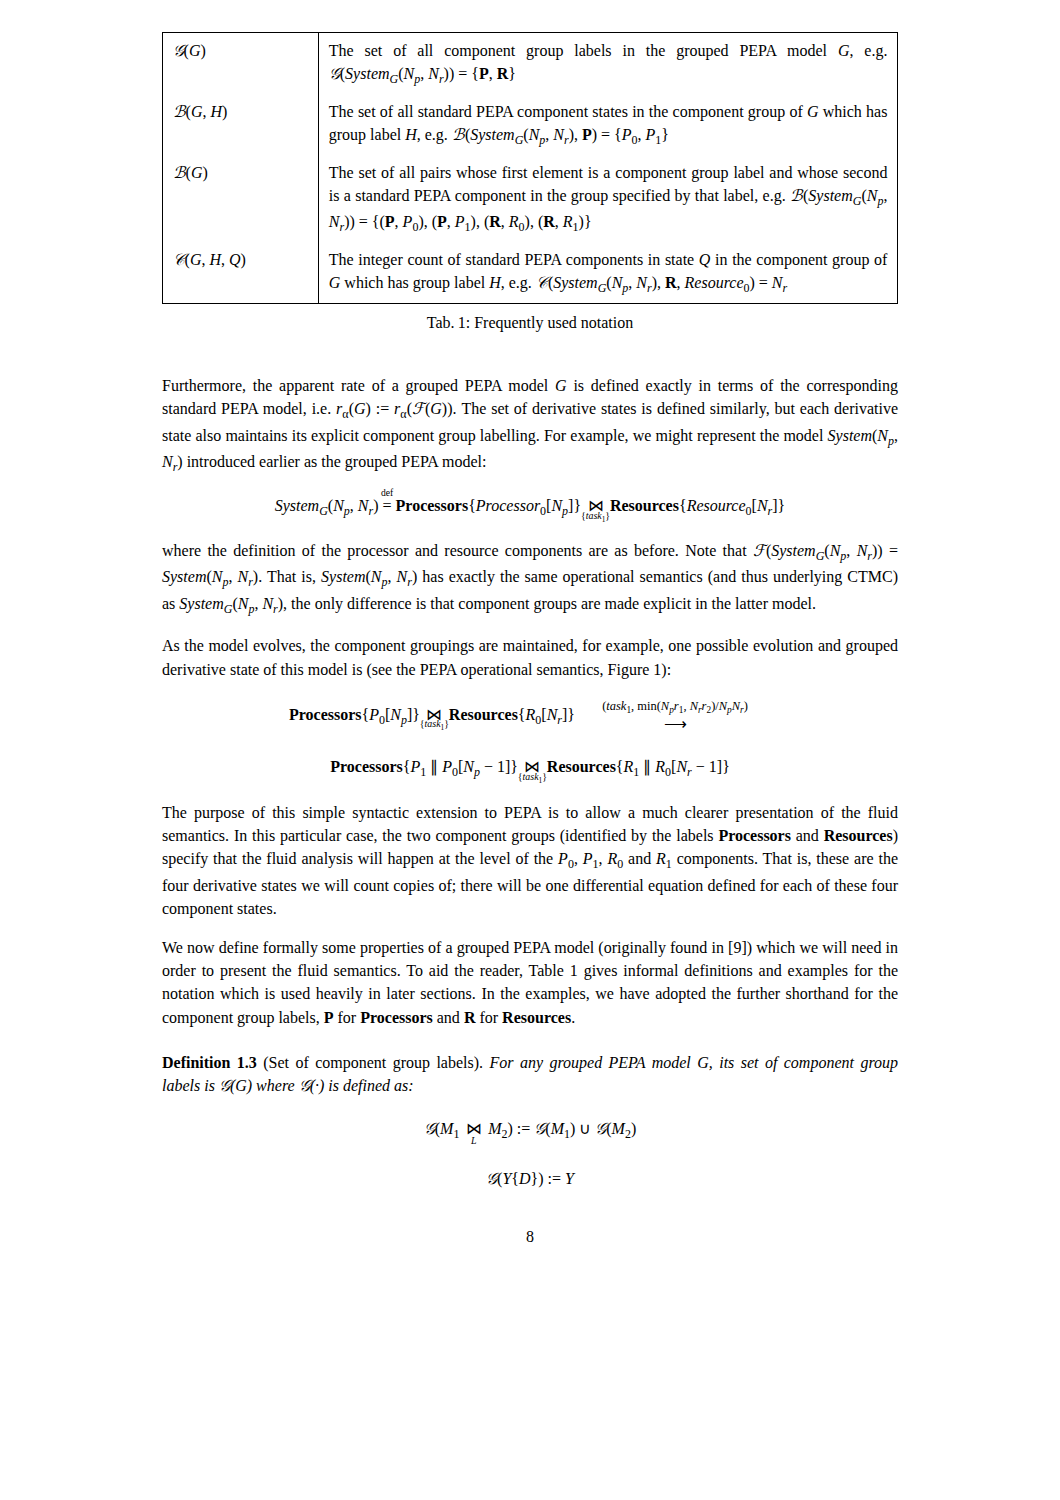| 𝒢 ( G ) | The set of all component group labels in the grouped PEPA model G , e.g. 𝒢 ( System G ( N p , N r )) = { P , R } |
| ℬ ( G , H ) | The set of all standard PEPA component states in the component group of G which has group label H , e.g. ℬ ( System G ( N p , N r ), P ) = { P 0 , P 1 } |
| ℬ ( G ) | The set of all pairs whose first element is a component group label and whose second is a standard PEPA component in the group specified by that label, e.g. ℬ ( System G ( N p , N r )) = {( P , P 0 ), ( P , P 1 ), ( R , R 0 ), ( R , R 1 )} |
| 𝒞 ( G , H , Q ) | The integer count of standard PEPA components in state Q in the component group of G which has group label H , e.g. 𝒞 ( System G ( N p , N r ), R , Resource 0 ) = N r |
Tab. 1: Frequently used notation
Furthermore, the apparent rate of a grouped PEPA model G is defined exactly in terms of the corresponding standard PEPA model, i.e. rα(G) := rα(ℱ(G)). The set of derivative states is defined similarly, but each derivative state also maintains its explicit component group labelling. For example, we might represent the model System(Np, Nr) introduced earlier as the grouped PEPA model:
SystemG(Np, Nr) def= Processors{Processor0[Np]} ⋈{task1} Resources{Resource0[Nr]}
where the definition of the processor and resource components are as before. Note that ℱ(SystemG(Np, Nr)) = System(Np, Nr). That is, System(Np, Nr) has exactly the same operational semantics (and thus underlying CTMC) as SystemG(Np, Nr), the only difference is that component groups are made explicit in the latter model.
As the model evolves, the component groupings are maintained, for example, one possible evolution and grouped derivative state of this model is (see the PEPA operational semantics, Figure 1):
Processors{P0[Np]} ⋈{task1} Resources{R0[Nr]} (task1, min(Npr1, Nrr2)/NpNr)⟶
Processors{P1 ∥ P0[Np − 1]} ⋈{task1} Resources{R1 ∥ R0[Nr − 1]}
The purpose of this simple syntactic extension to PEPA is to allow a much clearer presentation of the fluid semantics. In this particular case, the two component groups (identified by the labels Processors and Resources) specify that the fluid analysis will happen at the level of the P0, P1, R0 and R1 components. That is, these are the four derivative states we will count copies of; there will be one differential equation defined for each of these four component states.
We now define formally some properties of a grouped PEPA model (originally found in [9]) which we will need in order to present the fluid semantics. To aid the reader, Table 1 gives informal definitions and examples for the notation which is used heavily in later sections. In the examples, we have adopted the further shorthand for the component group labels, P for Processors and R for Resources.
Definition 1.3 (Set of component group labels). For any grouped PEPA model G, its set of component group labels is 𝒢(G) where 𝒢(·) is defined as:
𝒢(M1 ⋈L M2) := 𝒢(M1) ∪ 𝒢(M2)
𝒢(Y{D}) := Y
8